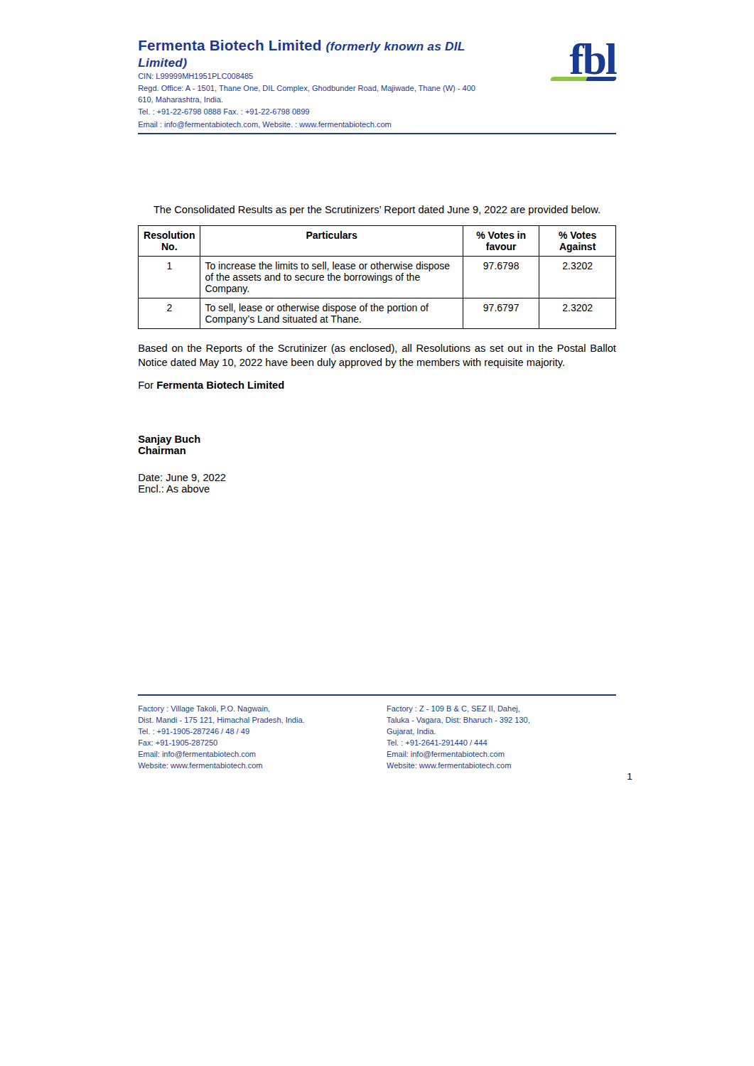Fermenta Biotech Limited (formerly known as DIL Limited)
CIN: L99999MH1951PLC008485
Regd. Office: A - 1501, Thane One, DIL Complex, Ghodbunder Road, Majiwade, Thane (W) - 400 610, Maharashtra, India.
Tel. : +91-22-6798 0888 Fax. : +91-22-6798 0899
Email : info@fermentabiotech.com, Website. : www.fermentabiotech.com
fbl
The Consolidated Results as per the Scrutinizers’ Report dated June 9, 2022 are provided below.
| Resolution No. | Particulars | % Votes in favour | % Votes Against |
| --- | --- | --- | --- |
| 1 | To increase the limits to sell, lease or otherwise dispose of the assets and to secure the borrowings of the Company. | 97.6798 | 2.3202 |
| 2 | To sell, lease or otherwise dispose of the portion of Company’s Land situated at Thane. | 97.6797 | 2.3202 |
Based on the Reports of the Scrutinizer (as enclosed), all Resolutions as set out in the Postal Ballot Notice dated May 10, 2022 have been duly approved by the members with requisite majority.
For Fermenta Biotech Limited
Sanjay Buch
Chairman
Date: June 9, 2022
Encl.: As above
Factory : Village Takoli, P.O. Nagwain,
Dist. Mandi - 175 121, Himachal Pradesh, India.
Tel. : +91-1905-287246 / 48 / 49
Fax: +91-1905-287250
Email: info@fermentabiotech.com
Website: www.fermentabiotech.com
Factory : Z - 109 B & C, SEZ II, Dahej,
Taluka - Vagara, Dist: Bharuch - 392 130,
Gujarat, India.
Tel. : +91-2641-291440 / 444
Email: info@fermentabiotech.com
Website: www.fermentabiotech.com
1